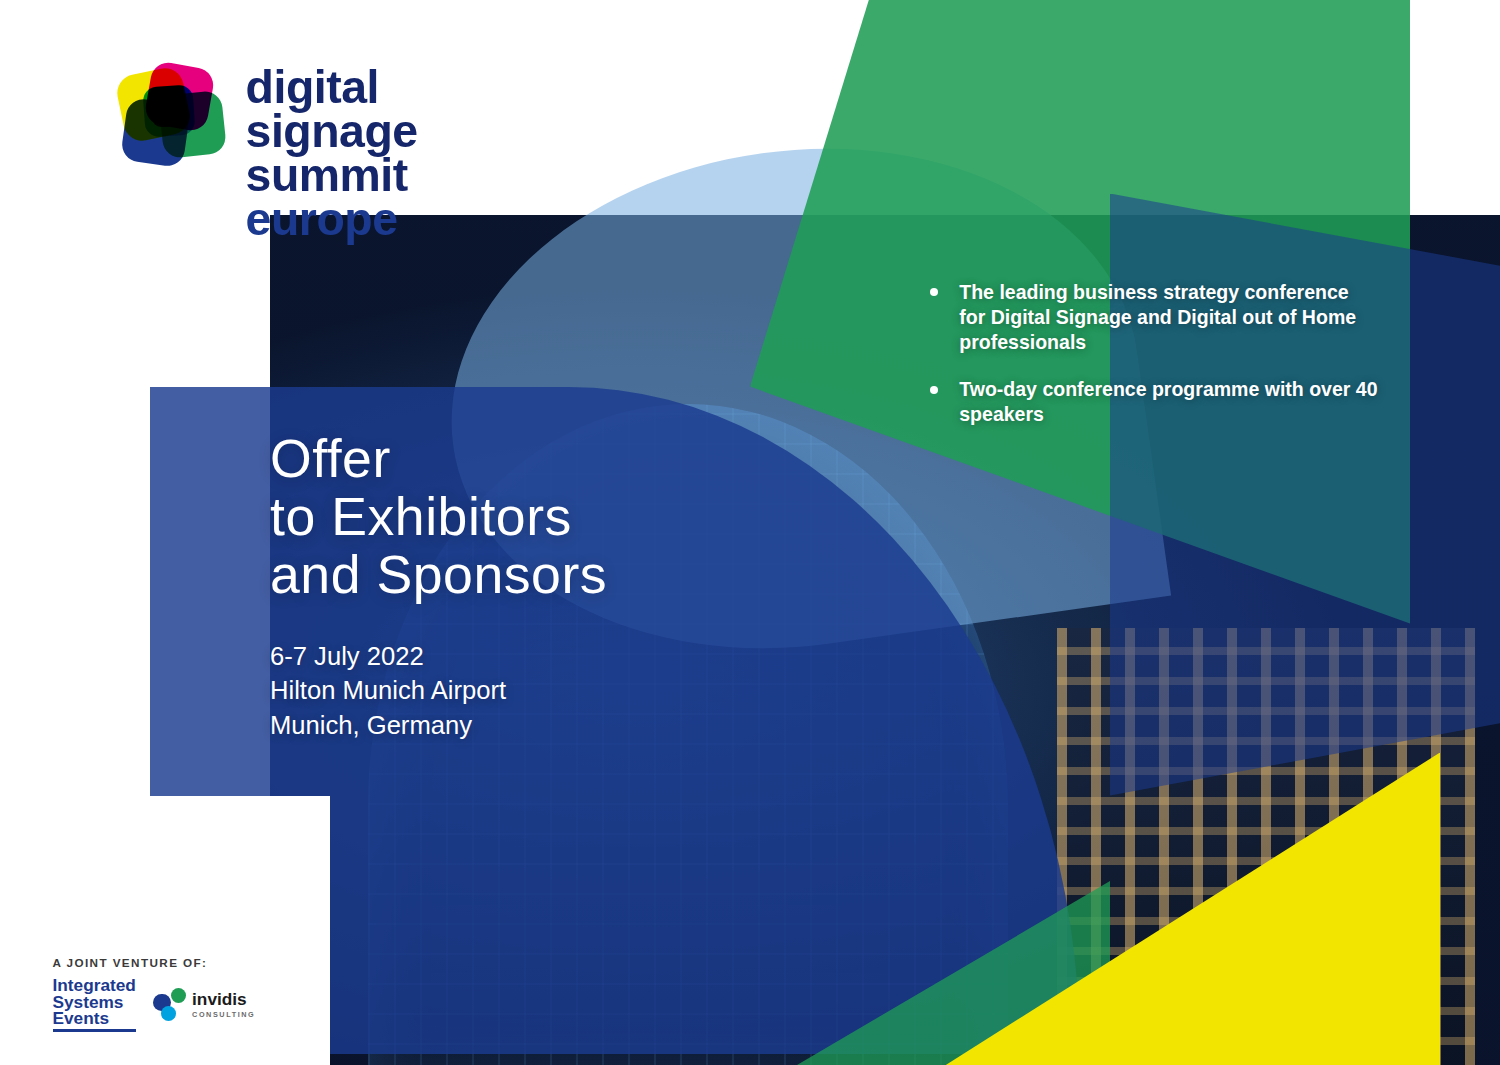digital
signage
summit europe
Offer
to Exhibitors
and Sponsors
6-7 July 2022
Hilton Munich Airport
Munich, Germany
The leading business strategy conference for Digital Signage and Digital out of Home professionals
Two-day conference programme with over 40 speakers
A JOINT VENTURE OF:
Integrated Systems Events
invidis CONSULTING